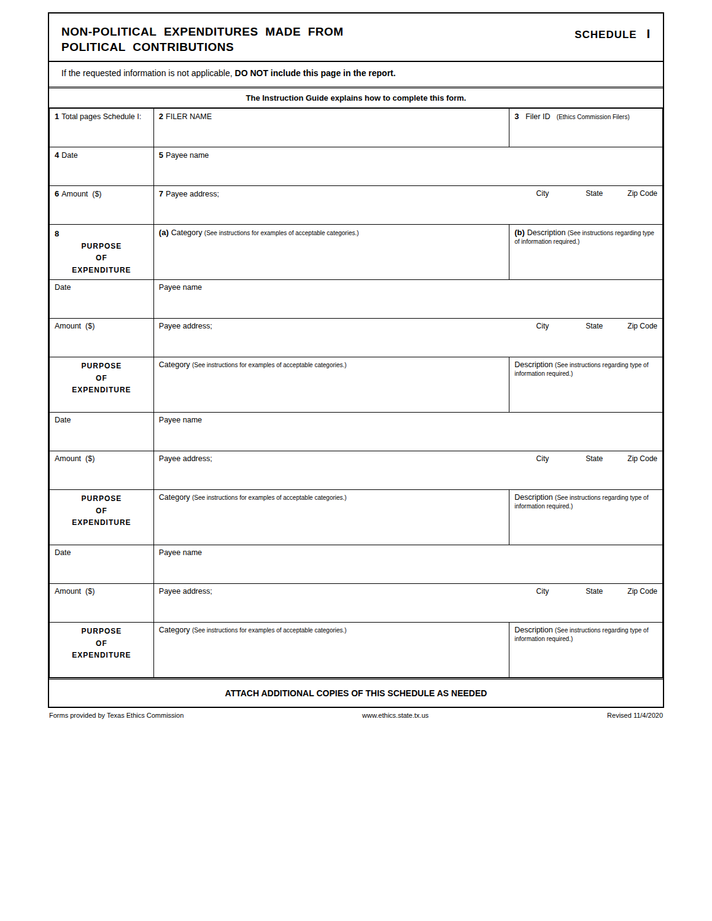NON-POLITICAL EXPENDITURES MADE FROM
POLITICAL CONTRIBUTIONS
SCHEDULE I
If the requested information is not applicable, DO NOT include this page in the report.
The Instruction Guide explains how to complete this form.
| 1 Total pages Schedule I: | 2 FILER NAME | 3 Filer ID (Ethics Commission Filers) |
| 4 Date | 5 Payee name |
| 6 Amount ($) | 7 Payee address; City State Zip Code |
| 8 PURPOSE OF EXPENDITURE | (a) Category (See instructions for examples of acceptable categories.) | (b) Description (See instructions regarding type of information required.) |
| Date | Payee name |
| Amount ($) | Payee address; City State Zip Code |
| PURPOSE OF EXPENDITURE | Category (See instructions for examples of acceptable categories.) | Description (See instructions regarding type of information required.) |
| Date | Payee name |
| Amount ($) | Payee address; City State Zip Code |
| PURPOSE OF EXPENDITURE | Category (See instructions for examples of acceptable categories.) | Description (See instructions regarding type of information required.) |
| Date | Payee name |
| Amount ($) | Payee address; City State Zip Code |
| PURPOSE OF EXPENDITURE | Category (See instructions for examples of acceptable categories.) | Description (See instructions regarding type of information required.) |
ATTACH ADDITIONAL COPIES OF THIS SCHEDULE AS NEEDED
Forms provided by Texas Ethics Commission
www.ethics.state.tx.us
Revised 11/4/2020